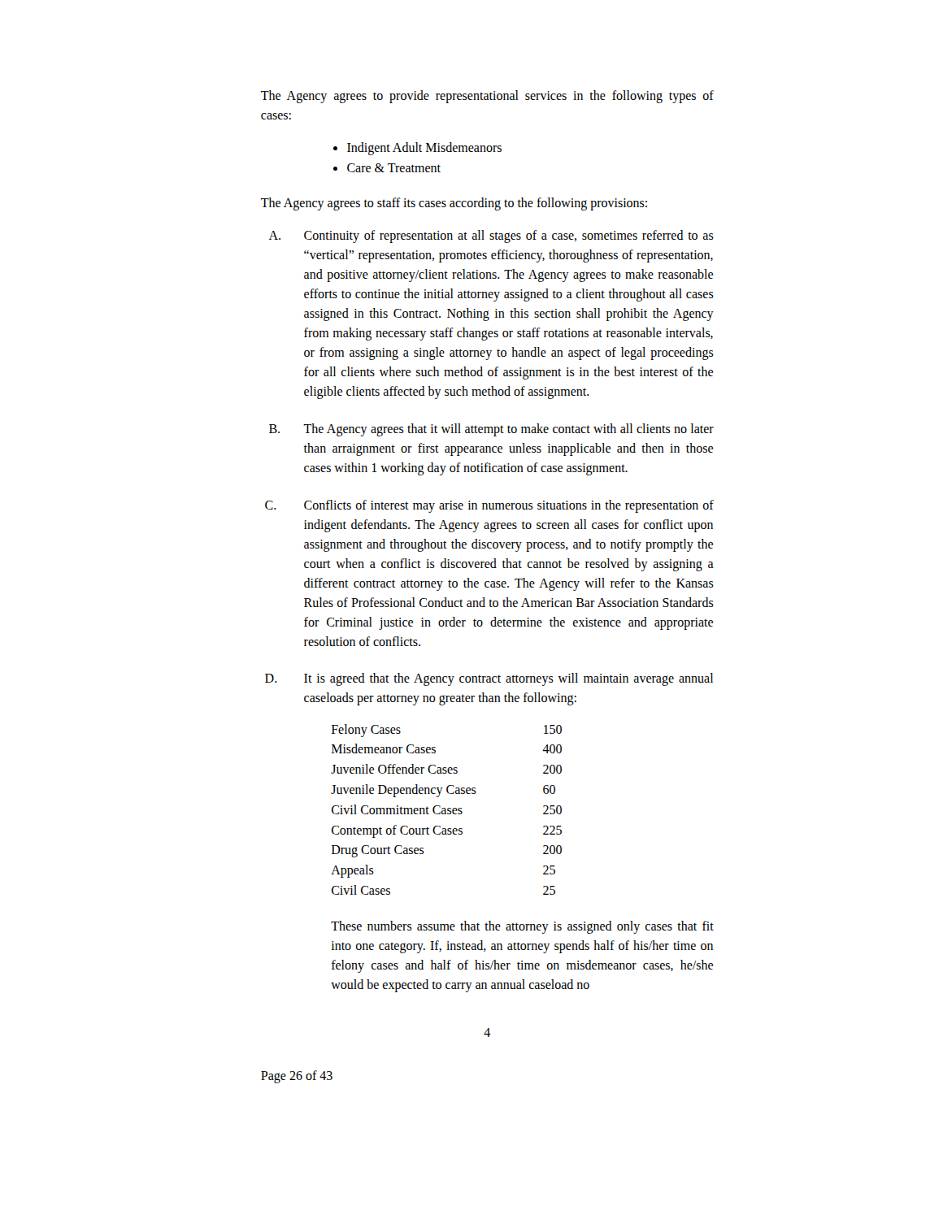The Agency agrees to provide representational services in the following types of cases:
Indigent Adult Misdemeanors
Care & Treatment
The Agency agrees to staff its cases according to the following provisions:
Continuity of representation at all stages of a case, sometimes referred to as “vertical” representation, promotes efficiency, thoroughness of representation, and positive attorney/client relations. The Agency agrees to make reasonable efforts to continue the initial attorney assigned to a client throughout all cases assigned in this Contract. Nothing in this section shall prohibit the Agency from making necessary staff changes or staff rotations at reasonable intervals, or from assigning a single attorney to handle an aspect of legal proceedings for all clients where such method of assignment is in the best interest of the eligible clients affected by such method of assignment.
The Agency agrees that it will attempt to make contact with all clients no later than arraignment or first appearance unless inapplicable and then in those cases within 1 working day of notification of case assignment.
Conflicts of interest may arise in numerous situations in the representation of indigent defendants. The Agency agrees to screen all cases for conflict upon assignment and throughout the discovery process, and to notify promptly the court when a conflict is discovered that cannot be resolved by assigning a different contract attorney to the case. The Agency will refer to the Kansas Rules of Professional Conduct and to the American Bar Association Standards for Criminal justice in order to determine the existence and appropriate resolution of conflicts.
It is agreed that the Agency contract attorneys will maintain average annual caseloads per attorney no greater than the following:
| Felony Cases | 150 |
| Misdemeanor Cases | 400 |
| Juvenile Offender Cases | 200 |
| Juvenile Dependency Cases | 60 |
| Civil Commitment Cases | 250 |
| Contempt of Court Cases | 225 |
| Drug Court Cases | 200 |
| Appeals | 25 |
| Civil Cases | 25 |
These numbers assume that the attorney is assigned only cases that fit into one category. If, instead, an attorney spends half of his/her time on felony cases and half of his/her time on misdemeanor cases, he/she would be expected to carry an annual caseload no
4
Page 26 of 43